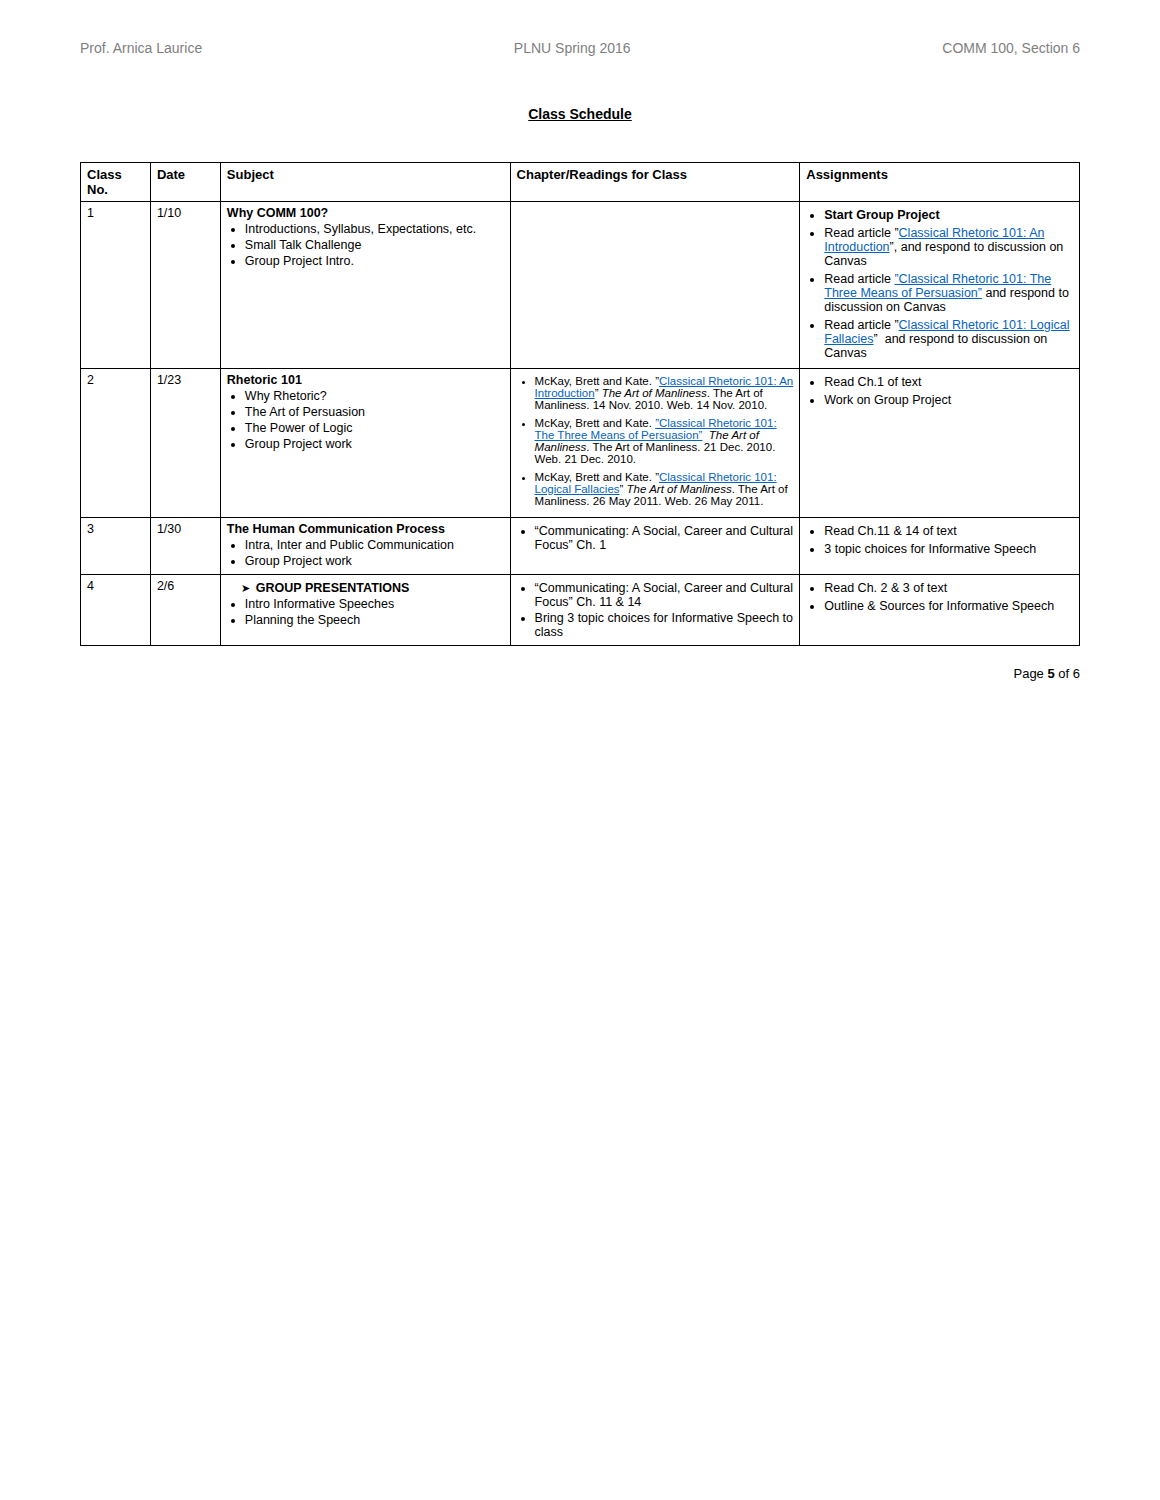Prof. Arnica Laurice PLNU Spring 2016 COMM 100, Section 6
Class Schedule
| Class No. | Date | Subject | Chapter/Readings for Class | Assignments |
| --- | --- | --- | --- | --- |
| 1 | 1/10 | Why COMM 100? Introductions, Syllabus, Expectations, etc. Small Talk Challenge Group Project Intro. | | Start Group Project Read article ” Classical Rhetoric 101: An Introduction ”, and respond to discussion on Canvas Read article ”Classical Rhetoric 101: The Three Means of Persuasion” and respond to discussion on Canvas Read article ” Classical Rhetoric 101: Logical Fallacies ” and respond to discussion on Canvas |
| 2 | 1/23 | Rhetoric 101 Why Rhetoric? The Art of Persuasion The Power of Logic Group Project work | McKay, Brett and Kate. ” Classical Rhetoric 101: An Introduction ” The Art of Manliness . The Art of Manliness. 14 Nov. 2010. Web. 14 Nov. 2010. McKay, Brett and Kate. ”Classical Rhetoric 101: The Three Means of Persuasion” The Art of Manliness . The Art of Manliness. 21 Dec. 2010. Web. 21 Dec. 2010. McKay, Brett and Kate. ” Classical Rhetoric 101: Logical Fallacies ” The Art of Manliness . The Art of Manliness. 26 May 2011. Web. 26 May 2011. | Read Ch.1 of text Work on Group Project |
| 3 | 1/30 | The Human Communication Process Intra, Inter and Public Communication Group Project work | “Communicating: A Social, Career and Cultural Focus” Ch. 1 | Read Ch.11 & 14 of text 3 topic choices for Informative Speech |
| 4 | 2/6 | GROUP PRESENTATIONS Intro Informative Speeches Planning the Speech | “Communicating: A Social, Career and Cultural Focus” Ch. 11 & 14 Bring 3 topic choices for Informative Speech to class | Read Ch. 2 & 3 of text Outline & Sources for Informative Speech |
Page 5 of 6